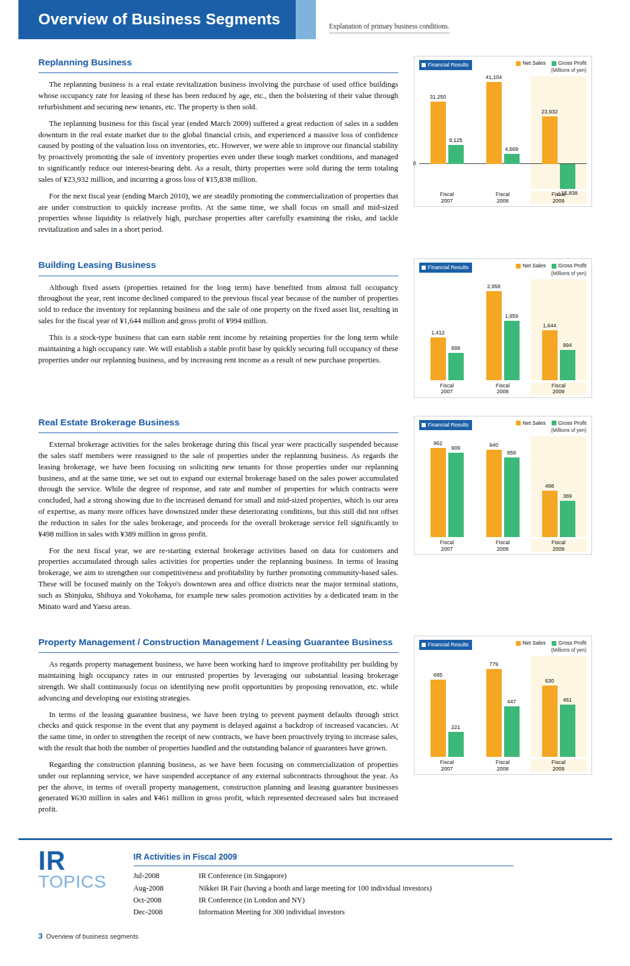Overview of Business Segments
Explanation of primary business conditions.
Replanning Business
The replanning business is a real estate revitalization business involving the purchase of used office buildings whose occupancy rate for leasing of these has been reduced by age, etc., then the bolstering of their value through refurbishment and securing new tenants, etc. The property is then sold.
The replanning business for this fiscal year (ended March 2009) suffered a great reduction of sales in a sudden downturn in the real estate market due to the global financial crisis, and experienced a massive loss of confidence caused by posting of the valuation loss on inventories, etc. However, we were able to improve our financial stability by proactively promoting the sale of inventory properties even under these tough market conditions, and managed to significantly reduce our interest-bearing debt. As a result, thirty properties were sold during the term totaling sales of ¥23,932 million, and incurring a gross loss of ¥15,838 million.
For the next fiscal year (ending March 2010), we are steadily promoting the commercialization of properties that are under construction to quickly increase profits. At the same time, we shall focus on small and mid-sized properties whose liquidity is relatively high, purchase properties after carefully examining the risks, and tackle revitalization and sales in a short period.
Financial Results
Net Sales Gross Profit
(Millions of yen)
0
31,250
9,125
41,104
4,669
23,932
△15,838
Fiscal
2007
Fiscal
2008
Fiscal
2009
Building Leasing Business
Although fixed assets (properties retained for the long term) have benefited from almost full occupancy throughout the year, rent income declined compared to the previous fiscal year because of the number of properties sold to reduce the inventory for replanning business and the sale of one property on the fixed asset list, resulting in sales for the fiscal year of ¥1,644 million and gross profit of ¥994 million.
This is a stock-type business that can earn stable rent income by retaining properties for the long term while maintaining a high occupancy rate. We will establish a stable profit base by quickly securing full occupancy of these properties under our replanning business, and by increasing rent income as a result of new purchase properties.
Financial Results
Net Sales Gross Profit
(Millions of yen)
1,412
898
2,958
1,959
1,644
994
Fiscal
2007
Fiscal
2008
Fiscal
2009
Real Estate Brokerage Business
External brokerage activities for the sales brokerage during this fiscal year were practically suspended because the sales staff members were reassigned to the sale of properties under the replanning business. As regards the leasing brokerage, we have been focusing on soliciting new tenants for those properties under our replanning business, and at the same time, we set out to expand our external brokerage based on the sales power accumulated through the service. While the degree of response, and rate and number of properties for which contracts were concluded, had a strong showing due to the increased demand for small and mid-sized properties, which is our area of expertise, as many more offices have downsized under these deteriorating conditions, but this still did not offset the reduction in sales for the sales brokerage, and proceeds for the overall brokerage service fell significantly to ¥498 million in sales with ¥389 million in gross profit.
For the next fiscal year, we are re-starting external brokerage activities based on data for customers and properties accumulated through sales activities for properties under the replanning business. In terms of leasing brokerage, we aim to strengthen our competitiveness and profitability by further promoting community-based sales. These will be focused mainly on the Tokyo's downtown area and office districts near the major terminal stations, such as Shinjuku, Shibuya and Yokohama, for example new sales promotion activities by a dedicated team in the Minato ward and Yaesu areas.
Financial Results
Net Sales Gross Profit
(Millions of yen)
962
909
940
858
498
389
Fiscal
2007
Fiscal
2008
Fiscal
2009
Property Management / Construction Management / Leasing Guarantee Business
As regards property management business, we have been working hard to improve profitability per building by maintaining high occupancy rates in our entrusted properties by leveraging our substantial leasing brokerage strength. We shall continuously focus on identifying new profit opportunities by proposing renovation, etc. while advancing and developing our existing strategies.
In terms of the leasing guarantee business, we have been trying to prevent payment defaults through strict checks and quick response in the event that any payment is delayed against a backdrop of increased vacancies. At the same time, in order to strengthen the receipt of new contracts, we have been proactively trying to increase sales, with the result that both the number of properties handled and the outstanding balance of guarantees have grown.
Regarding the construction planning business, as we have been focusing on commercialization of properties under our replanning service, we have suspended acceptance of any external subcontracts throughout the year. As per the above, in terms of overall property management, construction planning and leasing guarantee businesses generated ¥630 million in sales and ¥461 million in gross profit, which represented decreased sales but increased profit.
Financial Results
Net Sales Gross Profit
(Millions of yen)
685
221
779
447
630
461
Fiscal
2007
Fiscal
2008
Fiscal
2009
IR TOPICS
IR Activities in Fiscal 2009
| Jul-2008 | IR Conference (in Singapore) |
| Aug-2008 | Nikkei IR Fair (having a booth and large meeting for 100 individual investors) |
| Oct-2008 | IR Conference (in London and NY) |
| Dec-2008 | Information Meeting for 300 individual investors |
3 Overview of business segments